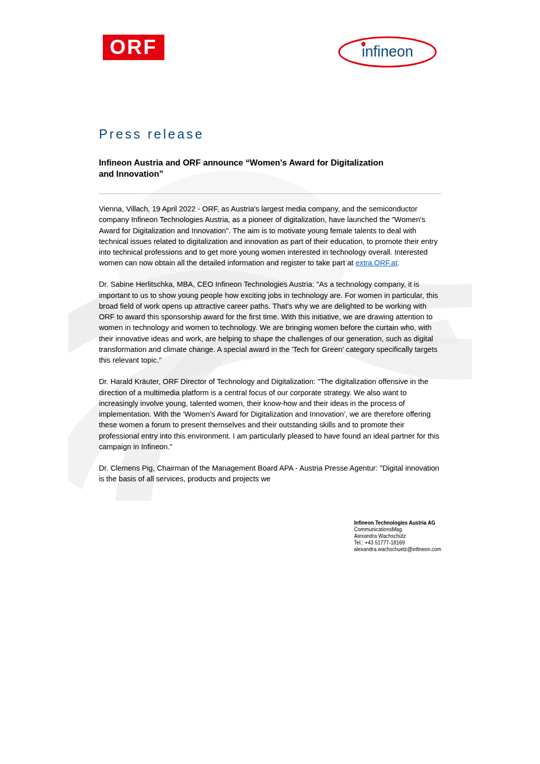ORF
infineon
Press release
Infineon Austria and ORF announce “Women's Award for Digitalization and Innovation”
Vienna, Villach, 19 April 2022 - ORF, as Austria's largest media company, and the semiconductor company Infineon Technologies Austria, as a pioneer of digitalization, have launched the "Women's Award for Digitalization and Innovation". The aim is to motivate young female talents to deal with technical issues related to digitalization and innovation as part of their education, to promote their entry into technical professions and to get more young women interested in technology overall. Interested women can now obtain all the detailed information and register to take part at extra.ORF.at.
Dr. Sabine Herlitschka, MBA, CEO Infineon Technologies Austria: "As a technology company, it is important to us to show young people how exciting jobs in technology are. For women in particular, this broad field of work opens up attractive career paths. That's why we are delighted to be working with ORF to award this sponsorship award for the first time. With this initiative, we are drawing attention to women in technology and women to technology. We are bringing women before the curtain who, with their innovative ideas and work, are helping to shape the challenges of our generation, such as digital transformation and climate change. A special award in the 'Tech for Green' category specifically targets this relevant topic."
Dr. Harald Kräuter, ORF Director of Technology and Digitalization: "The digitalization offensive in the direction of a multimedia platform is a central focus of our corporate strategy. We also want to increasingly involve young, talented women, their know-how and their ideas in the process of implementation. With the 'Women's Award for Digitalization and Innovation', we are therefore offering these women a forum to present themselves and their outstanding skills and to promote their professional entry into this environment. I am particularly pleased to have found an ideal partner for this campaign in Infineon."
Dr. Clemens Pig, Chairman of the Management Board APA - Austria Presse Agentur: "Digital innovation is the basis of all services, products and projects we
Infineon Technologies Austria AG
CommunicationsMag.
Alexandra Wachschütz
Tel.: +43 51777-18169
alexandra.wachschuetz@infineon.com